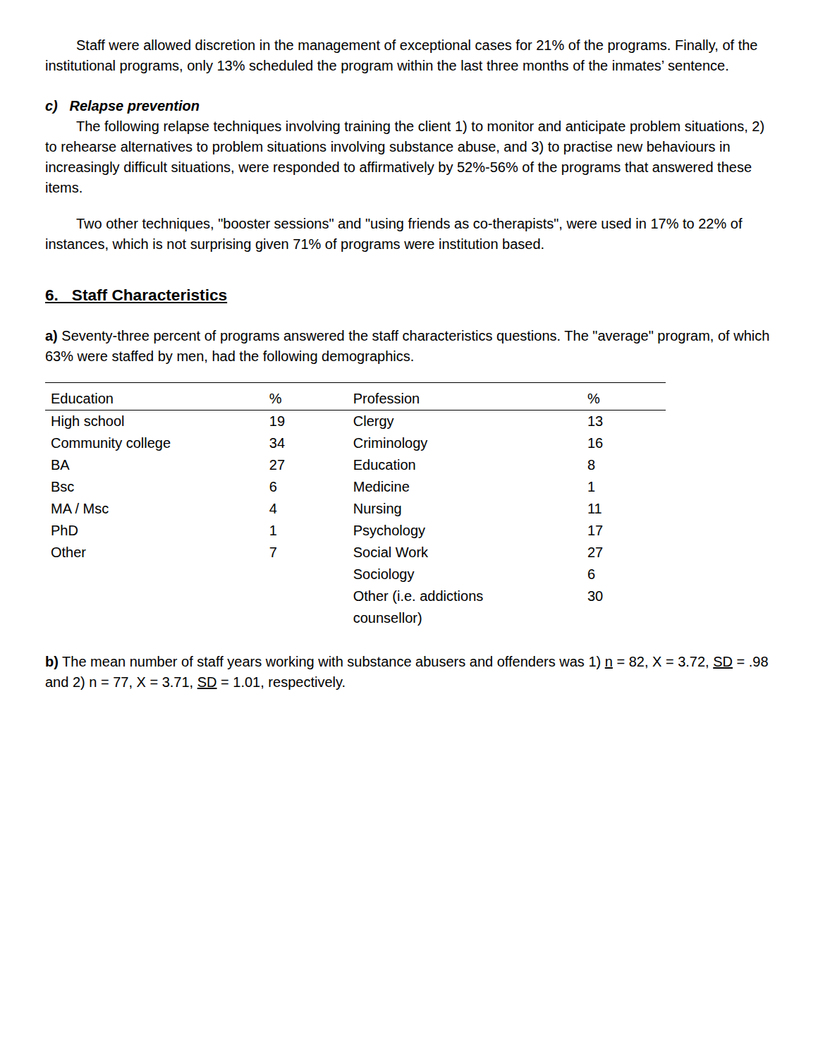Staff were allowed discretion in the management of exceptional cases for 21% of the programs. Finally, of the institutional programs, only 13% scheduled the program within the last three months of the inmates’ sentence.
c) Relapse prevention
The following relapse techniques involving training the client 1) to monitor and anticipate problem situations, 2) to rehearse alternatives to problem situations involving substance abuse, and 3) to practise new behaviours in increasingly difficult situations, were responded to affirmatively by 52%-56% of the programs that answered these items.
Two other techniques, "booster sessions" and "using friends as co-therapists", were used in 17% to 22% of instances, which is not surprising given 71% of programs were institution based.
6. Staff Characteristics
a) Seventy-three percent of programs answered the staff characteristics questions. The "average" program, of which 63% were staffed by men, had the following demographics.
| Education | % | Profession | % |
| --- | --- | --- | --- |
| High school | 19 | Clergy | 13 |
| Community college | 34 | Criminology | 16 |
| BA | 27 | Education | 8 |
| Bsc | 6 | Medicine | 1 |
| MA / Msc | 4 | Nursing | 11 |
| PhD | 1 | Psychology | 17 |
| Other | 7 | Social Work | 27 |
| | | Sociology | 6 |
| | | Other (i.e. addictions | 30 |
| | | counsellor) | |
b) The mean number of staff years working with substance abusers and offenders was 1) n = 82, X = 3.72, SD = .98 and 2) n = 77, X = 3.71, SD = 1.01, respectively.